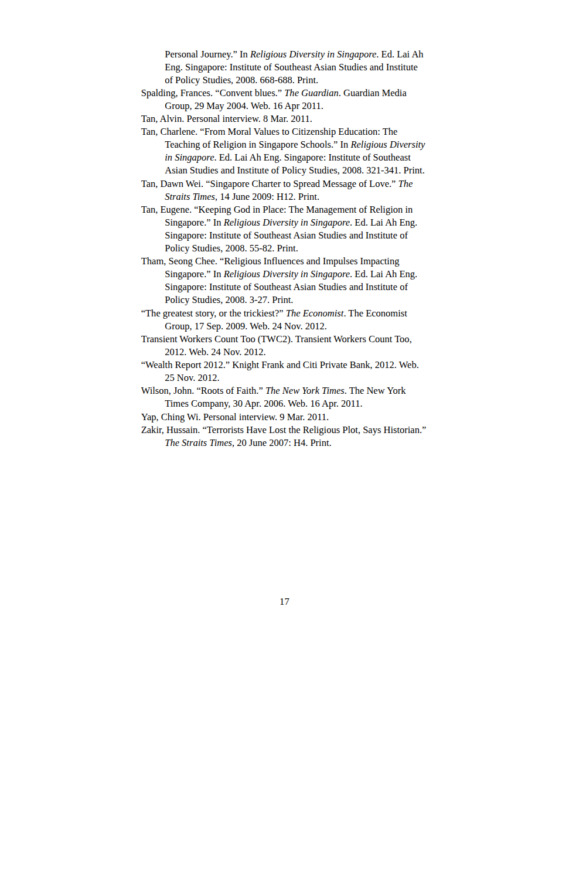Personal Journey.” In Religious Diversity in Singapore. Ed. Lai Ah Eng. Singapore: Institute of Southeast Asian Studies and Institute of Policy Studies, 2008. 668-688. Print.
Spalding, Frances. “Convent blues.” The Guardian. Guardian Media Group, 29 May 2004. Web. 16 Apr 2011.
Tan, Alvin. Personal interview. 8 Mar. 2011.
Tan, Charlene. “From Moral Values to Citizenship Education: The Teaching of Religion in Singapore Schools.” In Religious Diversity in Singapore. Ed. Lai Ah Eng. Singapore: Institute of Southeast Asian Studies and Institute of Policy Studies, 2008. 321-341. Print.
Tan, Dawn Wei. “Singapore Charter to Spread Message of Love.” The Straits Times, 14 June 2009: H12. Print.
Tan, Eugene. “Keeping God in Place: The Management of Religion in Singapore.” In Religious Diversity in Singapore. Ed. Lai Ah Eng. Singapore: Institute of Southeast Asian Studies and Institute of Policy Studies, 2008. 55-82. Print.
Tham, Seong Chee. “Religious Influences and Impulses Impacting Singapore.” In Religious Diversity in Singapore. Ed. Lai Ah Eng. Singapore: Institute of Southeast Asian Studies and Institute of Policy Studies, 2008. 3-27. Print.
“The greatest story, or the trickiest?” The Economist. The Economist Group, 17 Sep. 2009. Web. 24 Nov. 2012.
Transient Workers Count Too (TWC2). Transient Workers Count Too, 2012. Web. 24 Nov. 2012.
“Wealth Report 2012.” Knight Frank and Citi Private Bank, 2012. Web. 25 Nov. 2012.
Wilson, John. “Roots of Faith.” The New York Times. The New York Times Company, 30 Apr. 2006. Web. 16 Apr. 2011.
Yap, Ching Wi. Personal interview. 9 Mar. 2011.
Zakir, Hussain. “Terrorists Have Lost the Religious Plot, Says Historian.” The Straits Times, 20 June 2007: H4. Print.
17